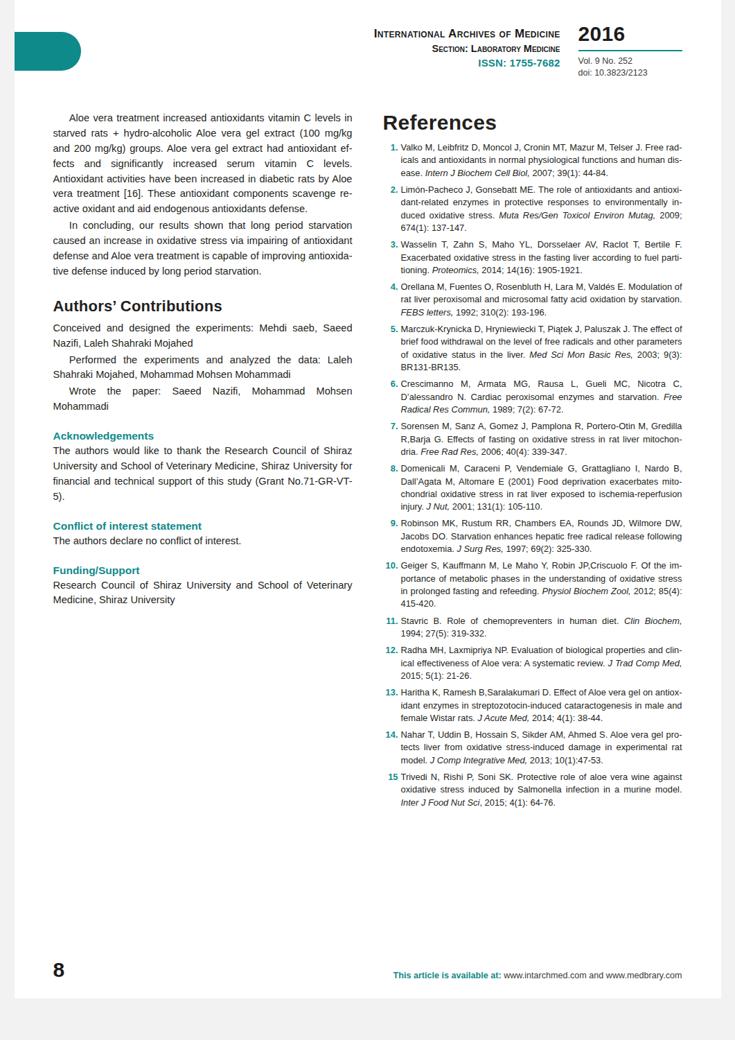International Archives of Medicine
Section: Laboratory Medicine
ISSN: 1755-7682
2016
Vol. 9 No. 252
doi: 10.3823/2123
Aloe vera treatment increased antioxidants vitamin C levels in starved rats + hydro-alcoholic Aloe vera gel extract (100 mg/kg and 200 mg/kg) groups. Aloe vera gel extract had antioxidant effects and significantly increased serum vitamin C levels. Antioxidant activities have been increased in diabetic rats by Aloe vera treatment [16]. These antioxidant components scavenge reactive oxidant and aid endogenous antioxidants defense.
In concluding, our results shown that long period starvation caused an increase in oxidative stress via impairing of antioxidant defense and Aloe vera treatment is capable of improving antioxidative defense induced by long period starvation.
Authors’ Contributions
Conceived and designed the experiments: Mehdi saeb, Saeed Nazifi, Laleh Shahraki Mojahed
Performed the experiments and analyzed the data: Laleh Shahraki Mojahed, Mohammad Mohsen Mohammadi
Wrote the paper: Saeed Nazifi, Mohammad Mohsen Mohammadi
Acknowledgements
The authors would like to thank the Research Council of Shiraz University and School of Veterinary Medicine, Shiraz University for financial and technical support of this study (Grant No.71-GR-VT-5).
Conflict of interest statement
The authors declare no conflict of interest.
Funding/Support
Research Council of Shiraz University and School of Veterinary Medicine, Shiraz University
References
Valko M, Leibfritz D, Moncol J, Cronin MT, Mazur M, Telser J. Free radicals and antioxidants in normal physiological functions and human disease. Intern J Biochem Cell Biol, 2007; 39(1): 44-84.
Limón-Pacheco J, Gonsebatt ME. The role of antioxidants and antioxidant-related enzymes in protective responses to environmentally induced oxidative stress. Muta Res/Gen Toxicol Environ Mutag, 2009; 674(1): 137-147.
Wasselin T, Zahn S, Maho YL, Dorsselaer AV, Raclot T, Bertile F. Exacerbated oxidative stress in the fasting liver according to fuel partitioning. Proteomics, 2014; 14(16): 1905-1921.
Orellana M, Fuentes O, Rosenbluth H, Lara M, Valdés E. Modulation of rat liver peroxisomal and microsomal fatty acid oxidation by starvation. FEBS letters, 1992; 310(2): 193-196.
Marczuk-Krynicka D, Hryniewiecki T, Piątek J, Paluszak J. The effect of brief food withdrawal on the level of free radicals and other parameters of oxidative status in the liver. Med Sci Mon Basic Res, 2003; 9(3): BR131-BR135.
Crescimanno M, Armata MG, Rausa L, Gueli MC, Nicotra C, D’alessandro N. Cardiac peroxisomal enzymes and starvation. Free Radical Res Commun, 1989; 7(2): 67-72.
Sorensen M, Sanz A, Gomez J, Pamplona R, Portero-Otin M, Gredilla R,Barja G. Effects of fasting on oxidative stress in rat liver mitochondria. Free Rad Res, 2006; 40(4): 339-347.
Domenicali M, Caraceni P, Vendemiale G, Grattagliano I, Nardo B, Dall’Agata M, Altomare E (2001) Food deprivation exacerbates mitochondrial oxidative stress in rat liver exposed to ischemia-reperfusion injury. J Nut, 2001; 131(1): 105-110.
Robinson MK, Rustum RR, Chambers EA, Rounds JD, Wilmore DW, Jacobs DO. Starvation enhances hepatic free radical release following endotoxemia. J Surg Res, 1997; 69(2): 325-330.
Geiger S, Kauffmann M, Le Maho Y, Robin JP,Criscuolo F. Of the importance of metabolic phases in the understanding of oxidative stress in prolonged fasting and refeeding. Physiol Biochem Zool, 2012; 85(4): 415-420.
Stavric B. Role of chemopreventers in human diet. Clin Biochem, 1994; 27(5): 319-332.
Radha MH, Laxmipriya NP. Evaluation of biological properties and clinical effectiveness of Aloe vera: A systematic review. J Trad Comp Med, 2015; 5(1): 21-26.
Haritha K, Ramesh B,Saralakumari D. Effect of Aloe vera gel on antioxidant enzymes in streptozotocin-induced cataractogenesis in male and female Wistar rats. J Acute Med, 2014; 4(1): 38-44.
Nahar T, Uddin B, Hossain S, Sikder AM, Ahmed S. Aloe vera gel protects liver from oxidative stress-induced damage in experimental rat model. J Comp Integrative Med, 2013; 10(1):47-53.
Trivedi N, Rishi P, Soni SK. Protective role of aloe vera wine against oxidative stress induced by Salmonella infection in a murine model. Inter J Food Nut Sci, 2015; 4(1): 64-76.
8
This article is available at: www.intarchmed.com and www.medbrary.com